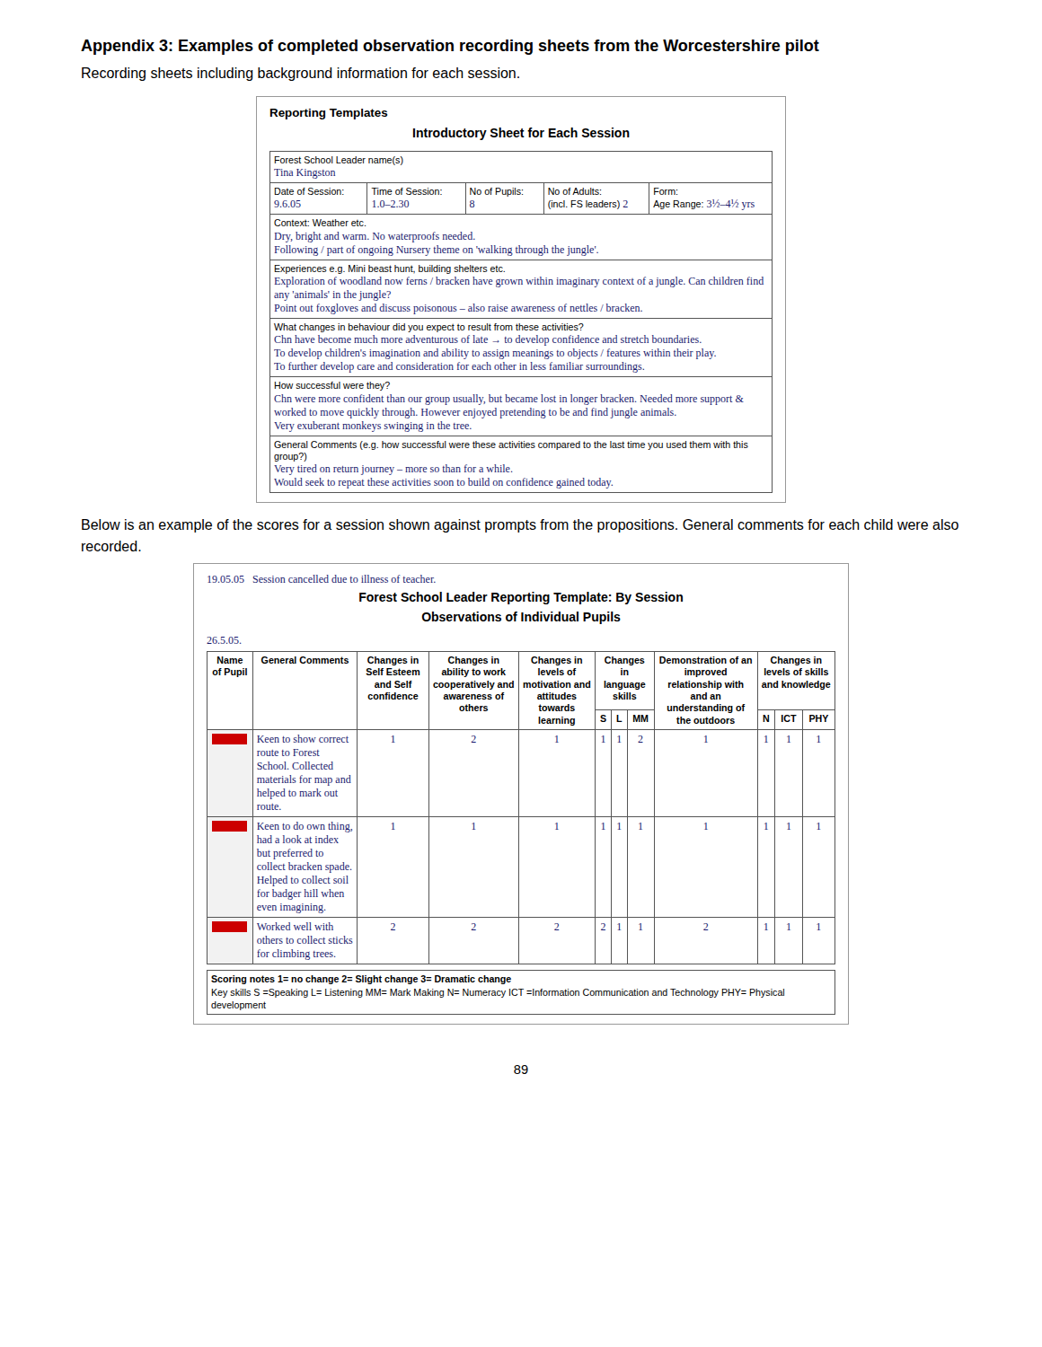Appendix 3: Examples of completed observation recording sheets from the Worcestershire pilot
Recording sheets including background information for each session.
Reporting Templates
Introductory Sheet for Each Session
| Forest School Leader name(s) Tina Kingston |
| Date of Session: 9.6.05 | Time of Session: 1.0–2.30 | No of Pupils: 8 | No of Adults: (incl. FS leaders) 2 | Form: Age Range: 3½–4½ yrs |
| Context: Weather etc. Dry, bright and warm. No waterproofs needed. Following / part of ongoing Nursery theme on 'walking through the jungle'. |
| Experiences e.g. Mini beast hunt, building shelters etc. Exploration of woodland now ferns / bracken have grown within imaginary context of a jungle. Can children find any 'animals' in the jungle? Point out foxgloves and discuss poisonous – also raise awareness of nettles / bracken. |
| What changes in behaviour did you expect to result from these activities? Chn have become much more adventurous of late → to develop confidence and stretch boundaries. To develop children's imagination and ability to assign meanings to objects / features within their play. To further develop care and consideration for each other in less familiar surroundings. |
| How successful were they? Chn were more confident than our group usually, but became lost in longer bracken. Needed more support & worked to move quickly through. However enjoyed pretending to be and find jungle animals. Very exuberant monkeys swinging in the tree. |
| General Comments (e.g. how successful were these activities compared to the last time you used them with this group?) Very tired on return journey – more so than for a while. Would seek to repeat these activities soon to build on confidence gained today. |
Below is an example of the scores for a session shown against prompts from the propositions. General comments for each child were also recorded.
19.05.05 Session cancelled due to illness of teacher.
Forest School Leader Reporting Template: By Session
Observations of Individual Pupils
26.5.05.
| Name of Pupil | General Comments | Changes in Self Esteem and Self confidence | Changes in ability to work cooperatively and awareness of others | Changes in levels of motivation and attitudes towards learning | Changes in language skills | Demonstration of an improved relationship with and an understanding of the outdoors | Changes in levels of skills and knowledge |
| --- | --- | --- | --- | --- | --- | --- | --- |
| S | L | MM | N | ICT | PHY |
| | Keen to show correct route to Forest School. Collected materials for map and helped to mark out route. | 1 | 2 | 1 | 1 | 1 | 2 | 1 | 1 | 1 | 1 |
| | Keen to do own thing, had a look at index but preferred to collect bracken spade. Helped to collect soil for badger hill when even imagining. | 1 | 1 | 1 | 1 | 1 | 1 | 1 | 1 | 1 | 1 |
| | Worked well with others to collect sticks for climbing trees. | 2 | 2 | 2 | 2 | 1 | 1 | 2 | 1 | 1 | 1 |
Scoring notes 1= no change 2= Slight change 3= Dramatic change
Key skills S =Speaking L= Listening MM= Mark Making N= Numeracy ICT =Information Communication and Technology PHY= Physical development
89